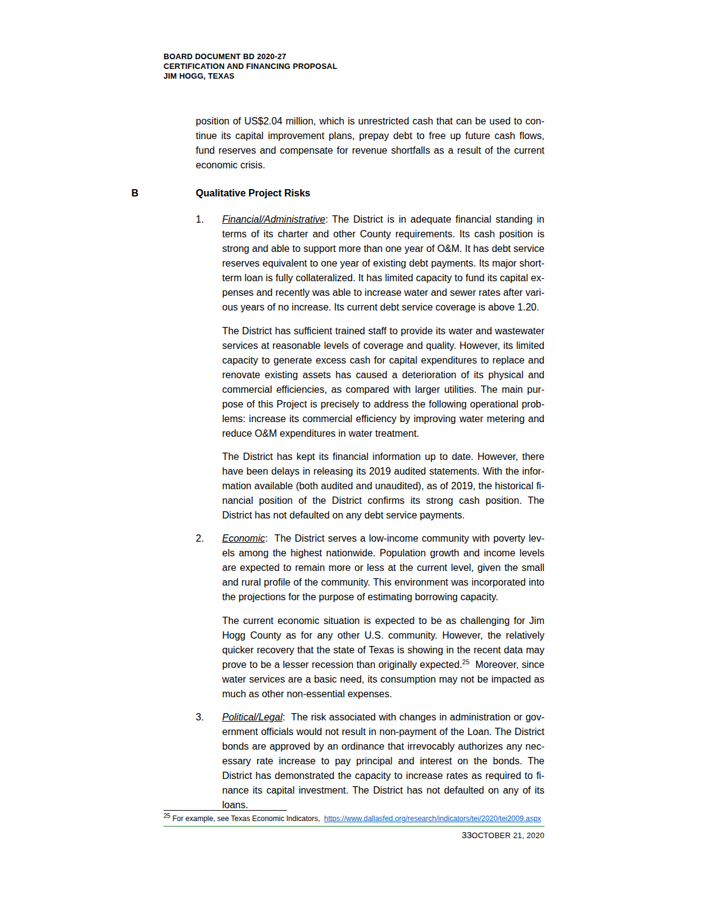Board Document BD 2020-27
Certification and Financing Proposal
Jim Hogg, Texas
position of US$2.04 million, which is unrestricted cash that can be used to continue its capital improvement plans, prepay debt to free up future cash flows, fund reserves and compensate for revenue shortfalls as a result of the current economic crisis.
BQualitative Project Risks
1.
Financial/Administrative: The District is in adequate financial standing in terms of its charter and other County requirements. Its cash position is strong and able to support more than one year of O&M. It has debt service reserves equivalent to one year of existing debt payments. Its major short-term loan is fully collateralized. It has limited capacity to fund its capital expenses and recently was able to increase water and sewer rates after various years of no increase. Its current debt service coverage is above 1.20.
The District has sufficient trained staff to provide its water and wastewater services at reasonable levels of coverage and quality. However, its limited capacity to generate excess cash for capital expenditures to replace and renovate existing assets has caused a deterioration of its physical and commercial efficiencies, as compared with larger utilities. The main purpose of this Project is precisely to address the following operational problems: increase its commercial efficiency by improving water metering and reduce O&M expenditures in water treatment.
The District has kept its financial information up to date. However, there have been delays in releasing its 2019 audited statements. With the information available (both audited and unaudited), as of 2019, the historical financial position of the District confirms its strong cash position. The District has not defaulted on any debt service payments.
2.
Economic: The District serves a low-income community with poverty levels among the highest nationwide. Population growth and income levels are expected to remain more or less at the current level, given the small and rural profile of the community. This environment was incorporated into the projections for the purpose of estimating borrowing capacity.
The current economic situation is expected to be as challenging for Jim Hogg County as for any other U.S. community. However, the relatively quicker recovery that the state of Texas is showing in the recent data may prove to be a lesser recession than originally expected.25 Moreover, since water services are a basic need, its consumption may not be impacted as much as other non-essential expenses.
3.
Political/Legal: The risk associated with changes in administration or government officials would not result in non-payment of the Loan. The District bonds are approved by an ordinance that irrevocably authorizes any necessary rate increase to pay principal and interest on the bonds. The District has demonstrated the capacity to increase rates as required to finance its capital investment. The District has not defaulted on any of its loans.
25 For example, see Texas Economic Indicators, https://www.dallasfed.org/research/indicators/tei/2020/tei2009.aspx
33 OCTOBER 21, 2020